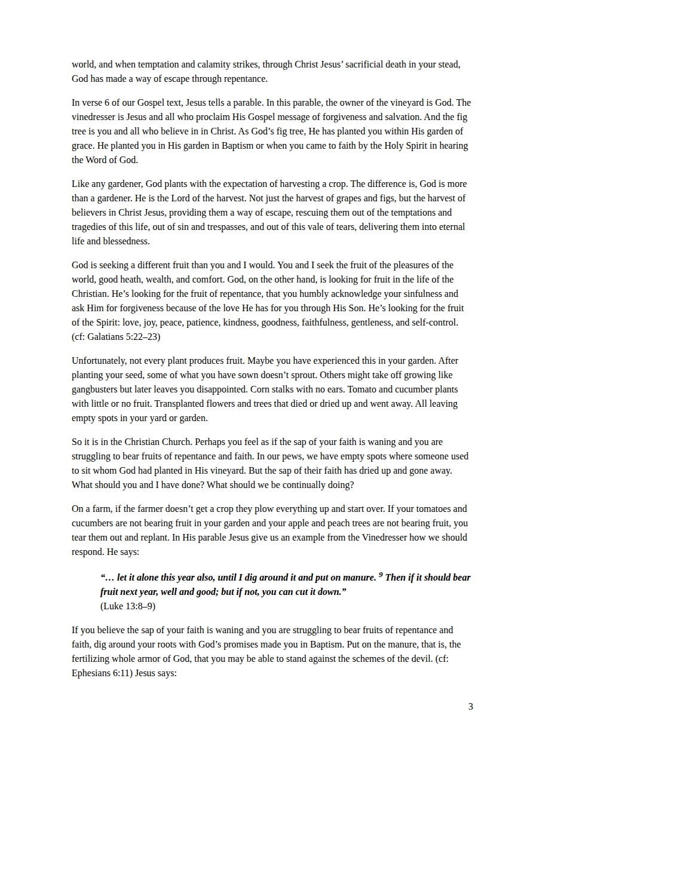world, and when temptation and calamity strikes, through Christ Jesus’ sacrificial death in your stead, God has made a way of escape through repentance.
In verse 6 of our Gospel text, Jesus tells a parable. In this parable, the owner of the vineyard is God. The vinedresser is Jesus and all who proclaim His Gospel message of forgiveness and salvation. And the fig tree is you and all who believe in in Christ. As God’s fig tree, He has planted you within His garden of grace. He planted you in His garden in Baptism or when you came to faith by the Holy Spirit in hearing the Word of God.
Like any gardener, God plants with the expectation of harvesting a crop. The difference is, God is more than a gardener. He is the Lord of the harvest. Not just the harvest of grapes and figs, but the harvest of believers in Christ Jesus, providing them a way of escape, rescuing them out of the temptations and tragedies of this life, out of sin and trespasses, and out of this vale of tears, delivering them into eternal life and blessedness.
God is seeking a different fruit than you and I would. You and I seek the fruit of the pleasures of the world, good heath, wealth, and comfort. God, on the other hand, is looking for fruit in the life of the Christian. He’s looking for the fruit of repentance, that you humbly acknowledge your sinfulness and ask Him for forgiveness because of the love He has for you through His Son. He’s looking for the fruit of the Spirit: love, joy, peace, patience, kindness, goodness, faithfulness, gentleness, and self-control. (cf: Galatians 5:22–23)
Unfortunately, not every plant produces fruit. Maybe you have experienced this in your garden. After planting your seed, some of what you have sown doesn’t sprout. Others might take off growing like gangbusters but later leaves you disappointed. Corn stalks with no ears. Tomato and cucumber plants with little or no fruit. Transplanted flowers and trees that died or dried up and went away. All leaving empty spots in your yard or garden.
So it is in the Christian Church. Perhaps you feel as if the sap of your faith is waning and you are struggling to bear fruits of repentance and faith. In our pews, we have empty spots where someone used to sit whom God had planted in His vineyard. But the sap of their faith has dried up and gone away. What should you and I have done? What should we be continually doing?
On a farm, if the farmer doesn’t get a crop they plow everything up and start over. If your tomatoes and cucumbers are not bearing fruit in your garden and your apple and peach trees are not bearing fruit, you tear them out and replant. In His parable Jesus give us an example from the Vinedresser how we should respond. He says:
“… let it alone this year also, until I dig around it and put on manure. 9 Then if it should bear fruit next year, well and good; but if not, you can cut it down.” (Luke 13:8–9)
If you believe the sap of your faith is waning and you are struggling to bear fruits of repentance and faith, dig around your roots with God’s promises made you in Baptism. Put on the manure, that is, the fertilizing whole armor of God, that you may be able to stand against the schemes of the devil. (cf: Ephesians 6:11) Jesus says:
3